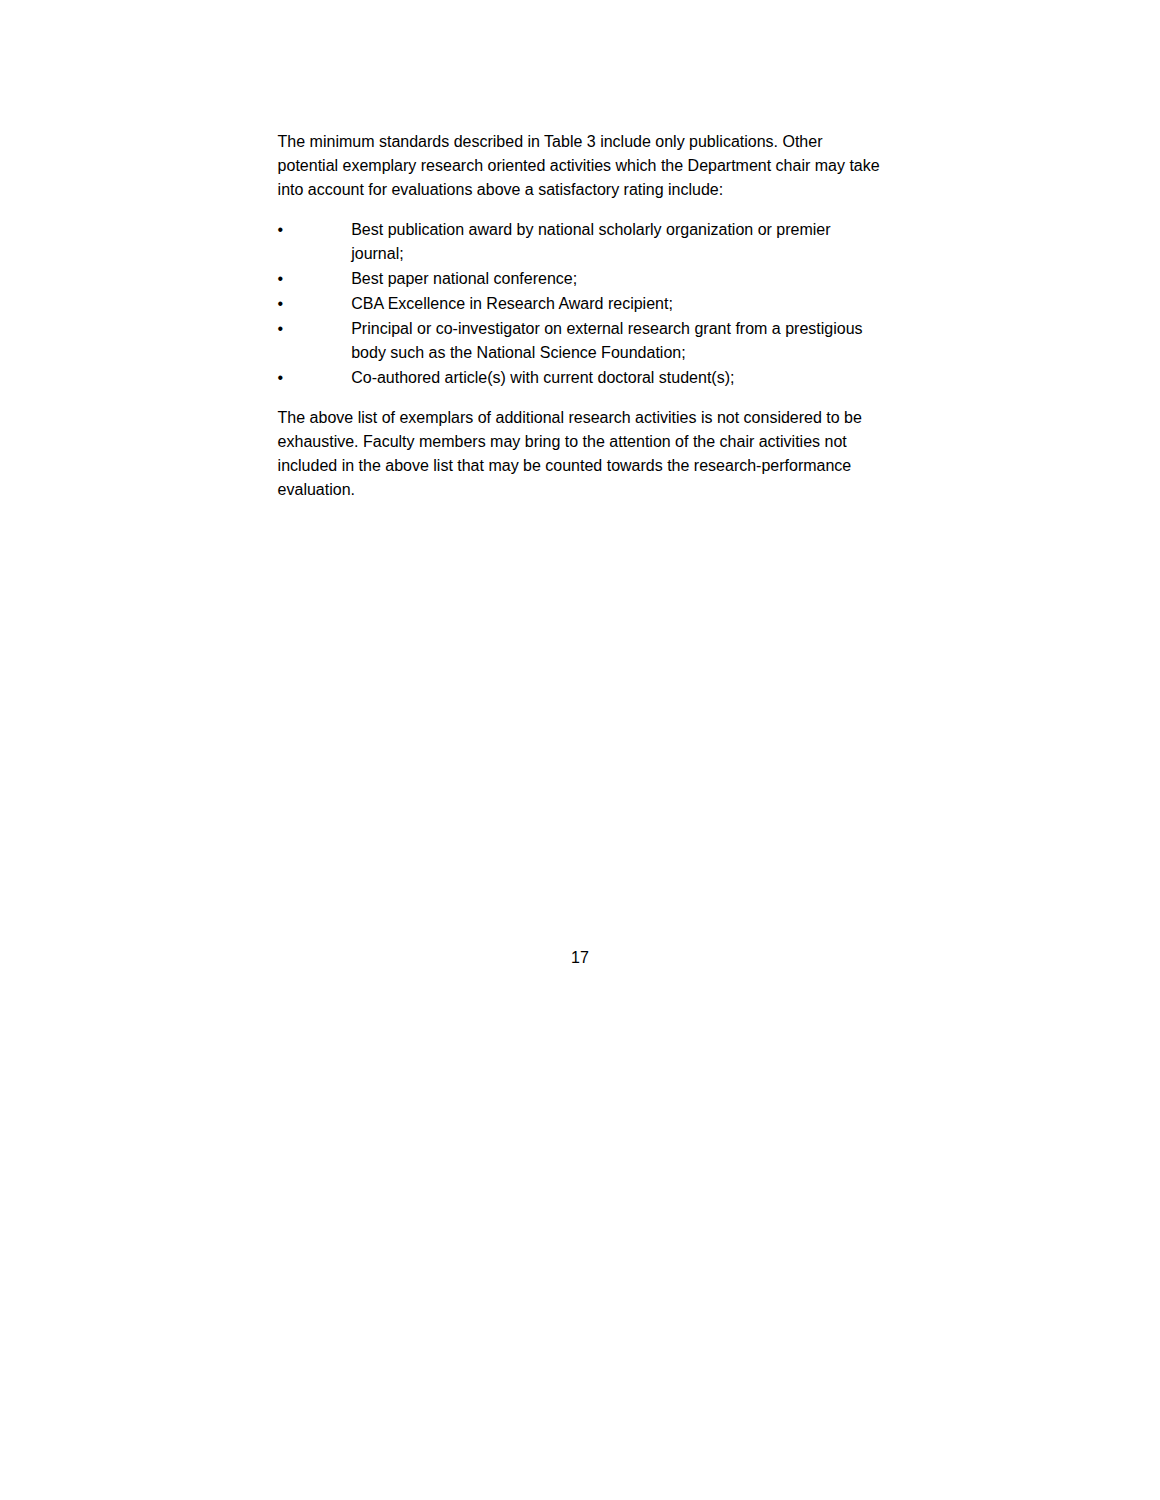The minimum standards described in Table 3 include only publications. Other potential exemplary research oriented activities which the Department chair may take into account for evaluations above a satisfactory rating include:
Best publication award by national scholarly organization or premier journal;
Best paper national conference;
CBA Excellence in Research Award recipient;
Principal or co-investigator on external research grant from a prestigious body such as the National Science Foundation;
Co-authored article(s) with current doctoral student(s);
The above list of exemplars of additional research activities is not considered to be exhaustive. Faculty members may bring to the attention of the chair activities not included in the above list that may be counted towards the research-performance evaluation.
17